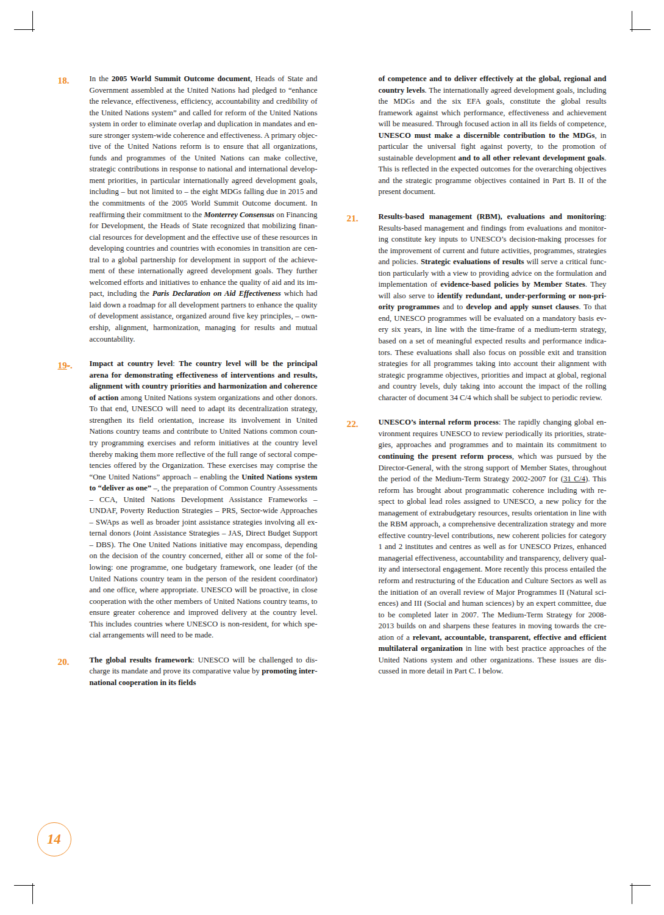18.
In the 2005 World Summit Outcome document, Heads of State and Government assembled at the United Nations had pledged to “enhance the relevance, effectiveness, efficiency, accountability and credibility of the United Nations system” and called for reform of the United Nations system in order to eliminate overlap and duplication in mandates and ensure stronger system-wide coherence and effectiveness. A primary objective of the United Nations reform is to ensure that all organizations, funds and programmes of the United Nations can make collective, strategic contributions in response to national and international development priorities, in particular internationally agreed development goals, including – but not limited to – the eight MDGs falling due in 2015 and the commitments of the 2005 World Summit Outcome document. In reaffirming their commitment to the Monterrey Consensus on Financing for Development, the Heads of State recognized that mobilizing financial resources for development and the effective use of these resources in developing countries and countries with economies in transition are central to a global partnership for development in support of the achievement of these internationally agreed development goals. They further welcomed efforts and initiatives to enhance the quality of aid and its impact, including the Paris Declaration on Aid Effectiveness which had laid down a roadmap for all development partners to enhance the quality of development assistance, organized around five key principles, – ownership, alignment, harmonization, managing for results and mutual accountability.
19-.
Impact at country level: The country level will be the principal arena for demonstrating effectiveness of interventions and results, alignment with country priorities and harmonization and coherence of action among United Nations system organizations and other donors. To that end, UNESCO will need to adapt its decentralization strategy, strengthen its field orientation, increase its involvement in United Nations country teams and contribute to United Nations common country programming exercises and reform initiatives at the country level thereby making them more reflective of the full range of sectoral competencies offered by the Organization. These exercises may comprise the “One United Nations” approach – enabling the United Nations system to “deliver as one” –, the preparation of Common Country Assessments – CCA, United Nations Development Assistance Frameworks – UNDAF, Poverty Reduction Strategies – PRS, Sector-wide Approaches – SWAps as well as broader joint assistance strategies involving all external donors (Joint Assistance Strategies – JAS, Direct Budget Support – DBS). The One United Nations initiative may encompass, depending on the decision of the country concerned, either all or some of the following: one programme, one budgetary framework, one leader (of the United Nations country team in the person of the resident coordinator) and one office, where appropriate. UNESCO will be proactive, in close cooperation with the other members of United Nations country teams, to ensure greater coherence and improved delivery at the country level. This includes countries where UNESCO is non-resident, for which special arrangements will need to be made.
20.
The global results framework: UNESCO will be challenged to discharge its mandate and prove its comparative value by promoting international cooperation in its fields
of competence and to deliver effectively at the global, regional and country levels. The internationally agreed development goals, including the MDGs and the six EFA goals, constitute the global results framework against which performance, effectiveness and achievement will be measured. Through focused action in all its fields of competence, UNESCO must make a discernible contribution to the MDGs, in particular the universal fight against poverty, to the promotion of sustainable development and to all other relevant development goals. This is reflected in the expected outcomes for the overarching objectives and the strategic programme objectives contained in Part B. II of the present document.
21.
Results-based management (RBM), evaluations and monitoring: Results-based management and findings from evaluations and monitoring constitute key inputs to UNESCO’s decision-making processes for the improvement of current and future activities, programmes, strategies and policies. Strategic evaluations of results will serve a critical function particularly with a view to providing advice on the formulation and implementation of evidence-based policies by Member States. They will also serve to identify redundant, under-performing or non-priority programmes and to develop and apply sunset clauses. To that end, UNESCO programmes will be evaluated on a mandatory basis every six years, in line with the time-frame of a medium-term strategy, based on a set of meaningful expected results and performance indicators. These evaluations shall also focus on possible exit and transition strategies for all programmes taking into account their alignment with strategic programme objectives, priorities and impact at global, regional and country levels, duly taking into account the impact of the rolling character of document 34 C/4 which shall be subject to periodic review.
22.
UNESCO’s internal reform process: The rapidly changing global environment requires UNESCO to review periodically its priorities, strategies, approaches and programmes and to maintain its commitment to continuing the present reform process, which was pursued by the Director-General, with the strong support of Member States, throughout the period of the Medium-Term Strategy 2002-2007 for (31 C/4). This reform has brought about programmatic coherence including with respect to global lead roles assigned to UNESCO, a new policy for the management of extrabudgetary resources, results orientation in line with the RBM approach, a comprehensive decentralization strategy and more effective country-level contributions, new coherent policies for category 1 and 2 institutes and centres as well as for UNESCO Prizes, enhanced managerial effectiveness, accountability and transparency, delivery quality and intersectoral engagement. More recently this process entailed the reform and restructuring of the Education and Culture Sectors as well as the initiation of an overall review of Major Programmes II (Natural sciences) and III (Social and human sciences) by an expert committee, due to be completed later in 2007. The Medium-Term Strategy for 2008-2013 builds on and sharpens these features in moving towards the creation of a relevant, accountable, transparent, effective and efficient multilateral organization in line with best practice approaches of the United Nations system and other organizations. These issues are discussed in more detail in Part C. I below.
14